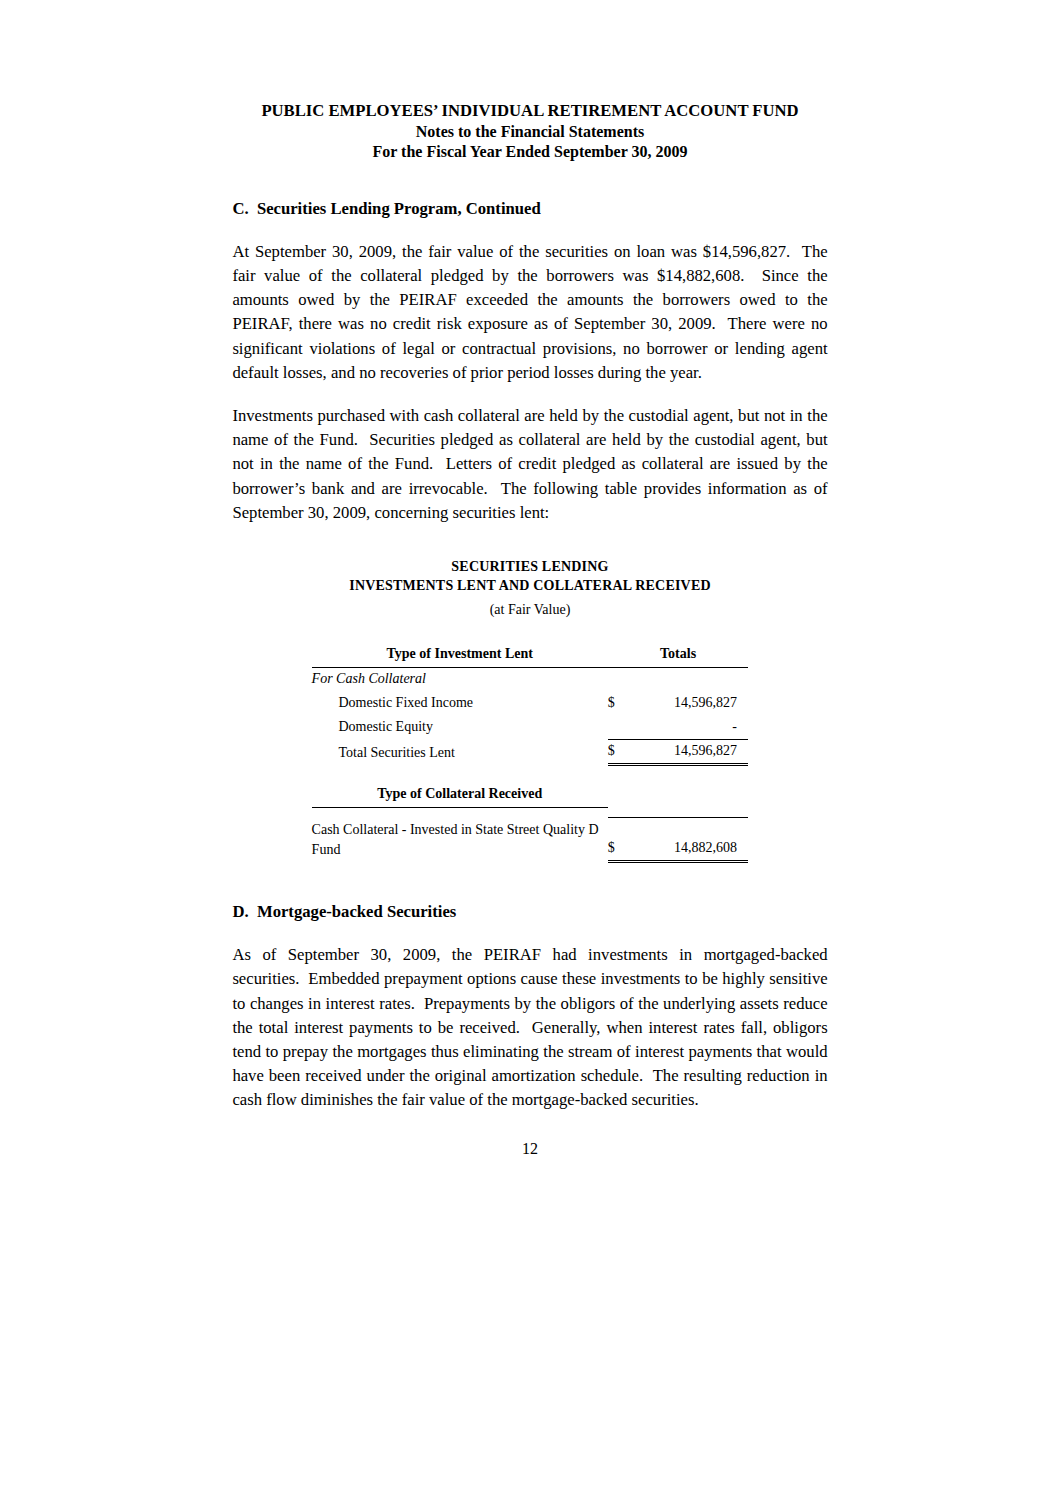PUBLIC EMPLOYEES’ INDIVIDUAL RETIREMENT ACCOUNT FUND
Notes to the Financial Statements
For the Fiscal Year Ended September 30, 2009
C. Securities Lending Program, Continued
At September 30, 2009, the fair value of the securities on loan was $14,596,827. The fair value of the collateral pledged by the borrowers was $14,882,608. Since the amounts owed by the PEIRAF exceeded the amounts the borrowers owed to the PEIRAF, there was no credit risk exposure as of September 30, 2009. There were no significant violations of legal or contractual provisions, no borrower or lending agent default losses, and no recoveries of prior period losses during the year.
Investments purchased with cash collateral are held by the custodial agent, but not in the name of the Fund. Securities pledged as collateral are held by the custodial agent, but not in the name of the Fund. Letters of credit pledged as collateral are issued by the borrower’s bank and are irrevocable. The following table provides information as of September 30, 2009, concerning securities lent:
SECURITIES LENDING
INVESTMENTS LENT AND COLLATERAL RECEIVED
(at Fair Value)
| Type of Investment Lent | Totals |
| --- | --- |
| For Cash Collateral | | |
| Domestic Fixed Income | $ | 14,596,827 |
| Domestic Equity | | - |
| Total Securities Lent | $ | 14,596,827 |
| Type of Collateral Received | | |
| Cash Collateral - Invested in State Street Quality D Fund | $ | 14,882,608 |
D. Mortgage-backed Securities
As of September 30, 2009, the PEIRAF had investments in mortgaged-backed securities. Embedded prepayment options cause these investments to be highly sensitive to changes in interest rates. Prepayments by the obligors of the underlying assets reduce the total interest payments to be received. Generally, when interest rates fall, obligors tend to prepay the mortgages thus eliminating the stream of interest payments that would have been received under the original amortization schedule. The resulting reduction in cash flow diminishes the fair value of the mortgage-backed securities.
12